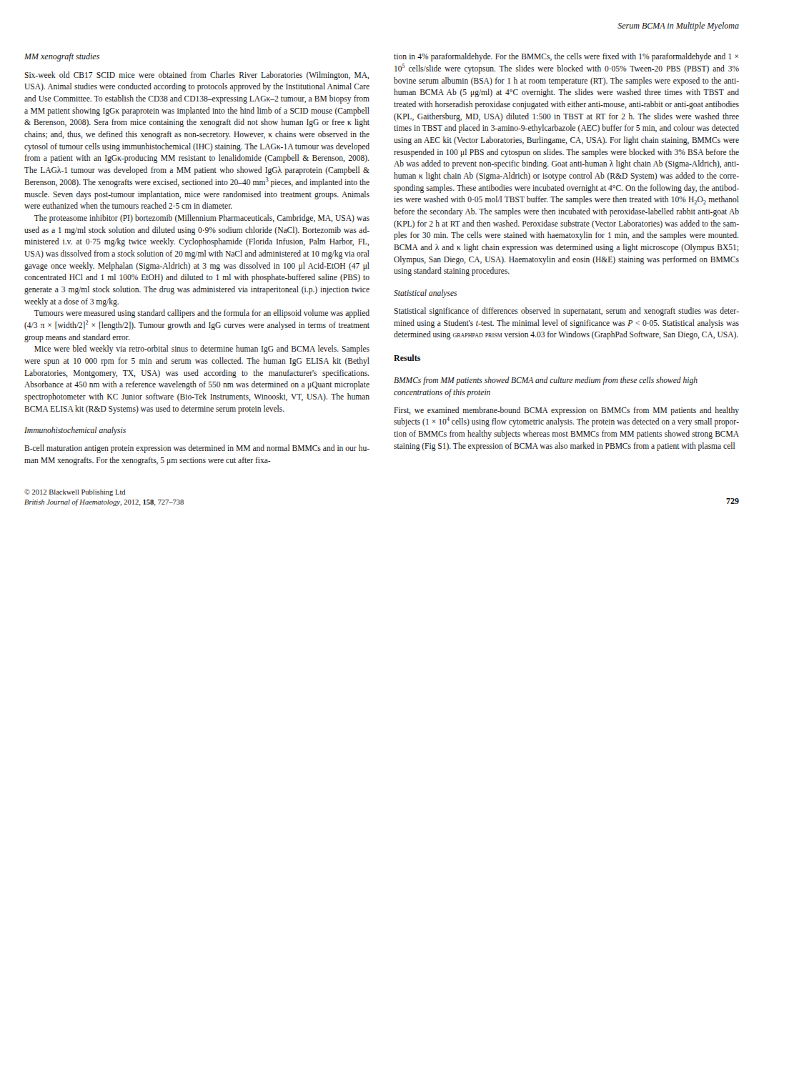Serum BCMA in Multiple Myeloma
MM xenograft studies
Six-week old CB17 SCID mice were obtained from Charles River Laboratories (Wilmington, MA, USA). Animal studies were conducted according to protocols approved by the Institutional Animal Care and Use Committee. To establish the CD38 and CD138–expressing LAGκ–2 tumour, a BM biopsy from a MM patient showing IgGκ paraprotein was implanted into the hind limb of a SCID mouse (Campbell & Berenson, 2008). Sera from mice containing the xenograft did not show human IgG or free κ light chains; and, thus, we defined this xenograft as non-secretory. However, κ chains were observed in the cytosol of tumour cells using immunhistochemical (IHC) staining. The LAGκ-1A tumour was developed from a patient with an IgGκ-producing MM resistant to lenalidomide (Campbell & Berenson, 2008). The LAGλ-1 tumour was developed from a MM patient who showed IgGλ paraprotein (Campbell & Berenson, 2008). The xenografts were excised, sectioned into 20–40 mm3 pieces, and implanted into the muscle. Seven days post-tumour implantation, mice were randomised into treatment groups. Animals were euthanized when the tumours reached 2·5 cm in diameter.
The proteasome inhibitor (PI) bortezomib (Millennium Pharmaceuticals, Cambridge, MA, USA) was used as a 1 mg/ml stock solution and diluted using 0·9% sodium chloride (NaCl). Bortezomib was administered i.v. at 0·75 mg/kg twice weekly. Cyclophosphamide (Florida Infusion, Palm Harbor, FL, USA) was dissolved from a stock solution of 20 mg/ml with NaCl and administered at 10 mg/kg via oral gavage once weekly. Melphalan (Sigma-Aldrich) at 3 mg was dissolved in 100 μl Acid-EtOH (47 μl concentrated HCl and 1 ml 100% EtOH) and diluted to 1 ml with phosphate-buffered saline (PBS) to generate a 3 mg/ml stock solution. The drug was administered via intraperitoneal (i.p.) injection twice weekly at a dose of 3 mg/kg.
Tumours were measured using standard callipers and the formula for an ellipsoid volume was applied (4/3 π × [width/2]2 × [length/2]). Tumour growth and IgG curves were analysed in terms of treatment group means and standard error.
Mice were bled weekly via retro-orbital sinus to determine human IgG and BCMA levels. Samples were spun at 10 000 rpm for 5 min and serum was collected. The human IgG ELISA kit (Bethyl Laboratories, Montgomery, TX, USA) was used according to the manufacturer's specifications. Absorbance at 450 nm with a reference wavelength of 550 nm was determined on a μQuant microplate spectrophotometer with KC Junior software (Bio-Tek Instruments, Winooski, VT, USA). The human BCMA ELISA kit (R&D Systems) was used to determine serum protein levels.
Immunohistochemical analysis
B-cell maturation antigen protein expression was determined in MM and normal BMMCs and in our human MM xenografts. For the xenografts, 5 μm sections were cut after fixa-
tion in 4% paraformaldehyde. For the BMMCs, the cells were fixed with 1% paraformaldehyde and 1 × 105 cells/slide were cytopsun. The slides were blocked with 0·05% Tween-20 PBS (PBST) and 3% bovine serum albumin (BSA) for 1 h at room temperature (RT). The samples were exposed to the anti-human BCMA Ab (5 μg/ml) at 4°C overnight. The slides were washed three times with TBST and treated with horseradish peroxidase conjugated with either anti-mouse, anti-rabbit or anti-goat antibodies (KPL, Gaithersburg, MD, USA) diluted 1:500 in TBST at RT for 2 h. The slides were washed three times in TBST and placed in 3-amino-9-ethylcarbazole (AEC) buffer for 5 min, and colour was detected using an AEC kit (Vector Laboratories, Burlingame, CA, USA). For light chain staining, BMMCs were resuspended in 100 μl PBS and cytospun on slides. The samples were blocked with 3% BSA before the Ab was added to prevent non-specific binding. Goat anti-human λ light chain Ab (Sigma-Aldrich), anti-human κ light chain Ab (Sigma-Aldrich) or isotype control Ab (R&D System) was added to the corresponding samples. These antibodies were incubated overnight at 4°C. On the following day, the antibodies were washed with 0·05 mol/l TBST buffer. The samples were then treated with 10% H2O2 methanol before the secondary Ab. The samples were then incubated with peroxidase-labelled rabbit anti-goat Ab (KPL) for 2 h at RT and then washed. Peroxidase substrate (Vector Laboratories) was added to the samples for 30 min. The cells were stained with haematoxylin for 1 min, and the samples were mounted. BCMA and λ and κ light chain expression was determined using a light microscope (Olympus BX51; Olympus, San Diego, CA, USA). Haematoxylin and eosin (H&E) staining was performed on BMMCs using standard staining procedures.
Statistical analyses
Statistical significance of differences observed in supernatant, serum and xenograft studies was determined using a Student's t-test. The minimal level of significance was P < 0·05. Statistical analysis was determined using graphpad prism version 4.03 for Windows (GraphPad Software, San Diego, CA, USA).
Results
BMMCs from MM patients showed BCMA and culture medium from these cells showed high concentrations of this protein
First, we examined membrane-bound BCMA expression on BMMCs from MM patients and healthy subjects (1 × 104 cells) using flow cytometric analysis. The protein was detected on a very small proportion of BMMCs from healthy subjects whereas most BMMCs from MM patients showed strong BCMA staining (Fig S1). The expression of BCMA was also marked in PBMCs from a patient with plasma cell
© 2012 Blackwell Publishing Ltd
British Journal of Haematology, 2012, 158, 727–738
729